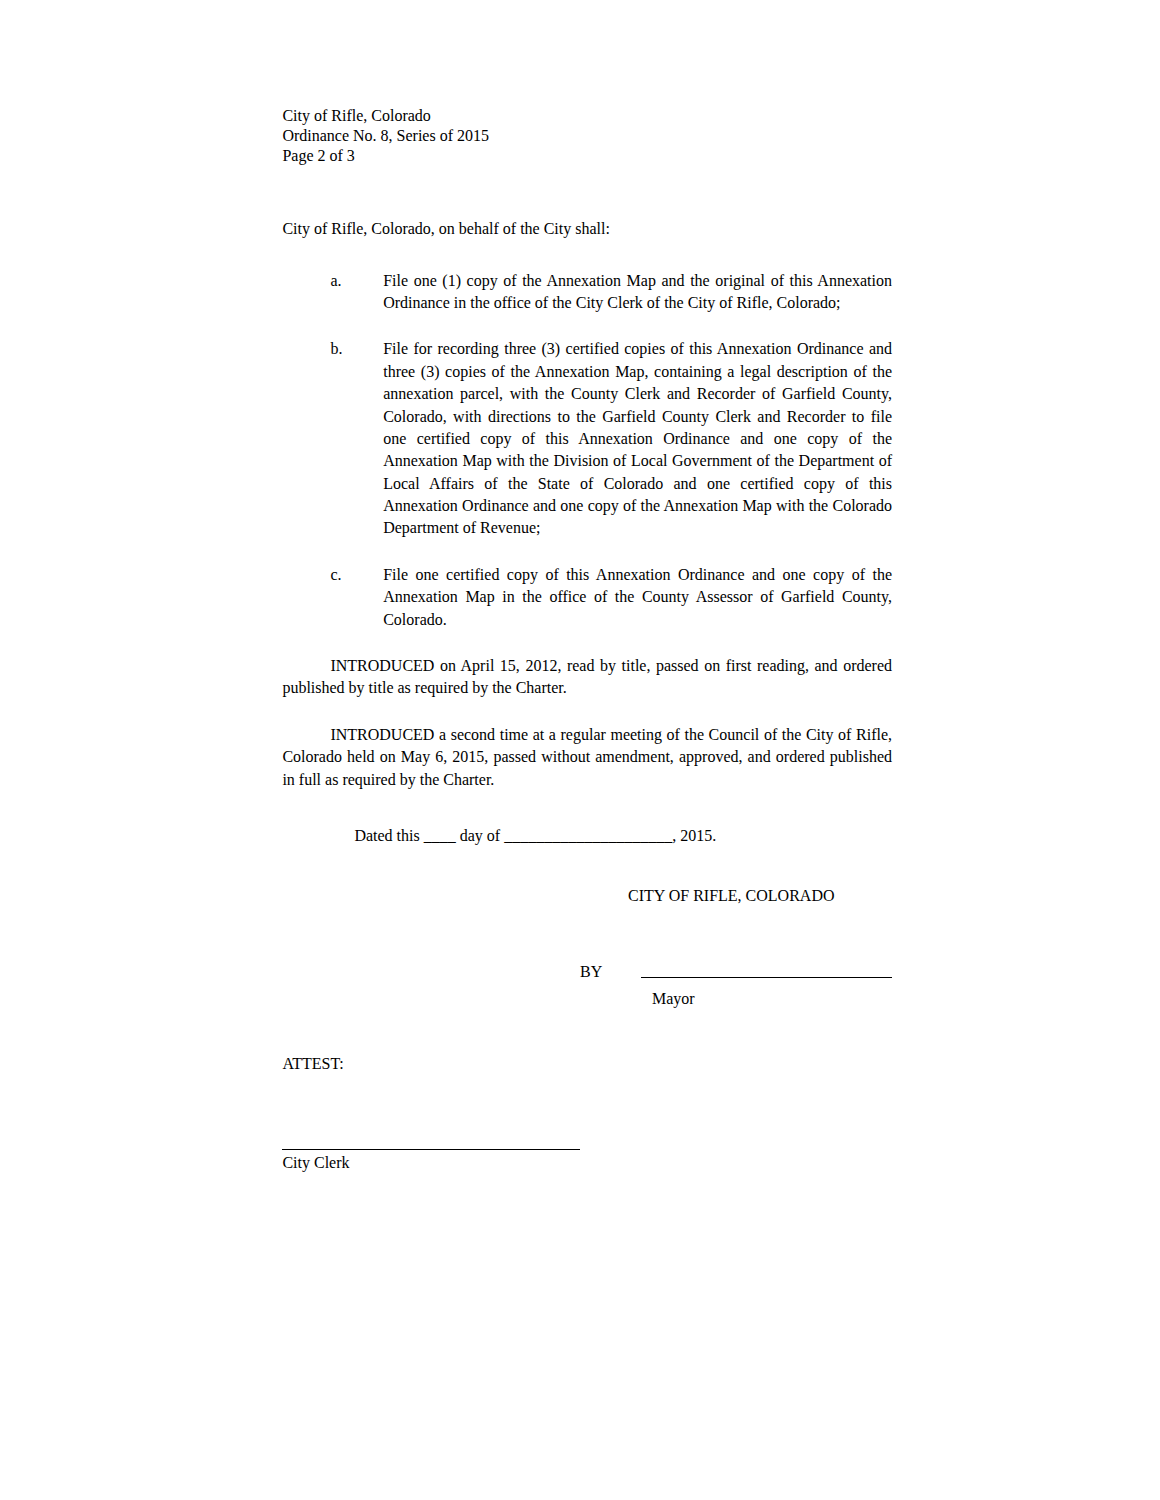City of Rifle, Colorado
Ordinance No. 8, Series of 2015
Page 2 of 3
City of Rifle, Colorado, on behalf of the City shall:
a.
File one (1) copy of the Annexation Map and the original of this Annexation Ordinance in the office of the City Clerk of the City of Rifle, Colorado;
b.
File for recording three (3) certified copies of this Annexation Ordinance and three (3) copies of the Annexation Map, containing a legal description of the annexation parcel, with the County Clerk and Recorder of Garfield County, Colorado, with directions to the Garfield County Clerk and Recorder to file one certified copy of this Annexation Ordinance and one copy of the Annexation Map with the Division of Local Government of the Department of Local Affairs of the State of Colorado and one certified copy of this Annexation Ordinance and one copy of the Annexation Map with the Colorado Department of Revenue;
c.
File one certified copy of this Annexation Ordinance and one copy of the Annexation Map in the office of the County Assessor of Garfield County, Colorado.
INTRODUCED on April 15, 2012, read by title, passed on first reading, and ordered published by title as required by the Charter.
INTRODUCED a second time at a regular meeting of the Council of the City of Rifle, Colorado held on May 6, 2015, passed without amendment, approved, and ordered published in full as required by the Charter.
Dated this ____ day of _____________________, 2015.
CITY OF RIFLE, COLORADO
BY
Mayor
ATTEST:
City Clerk